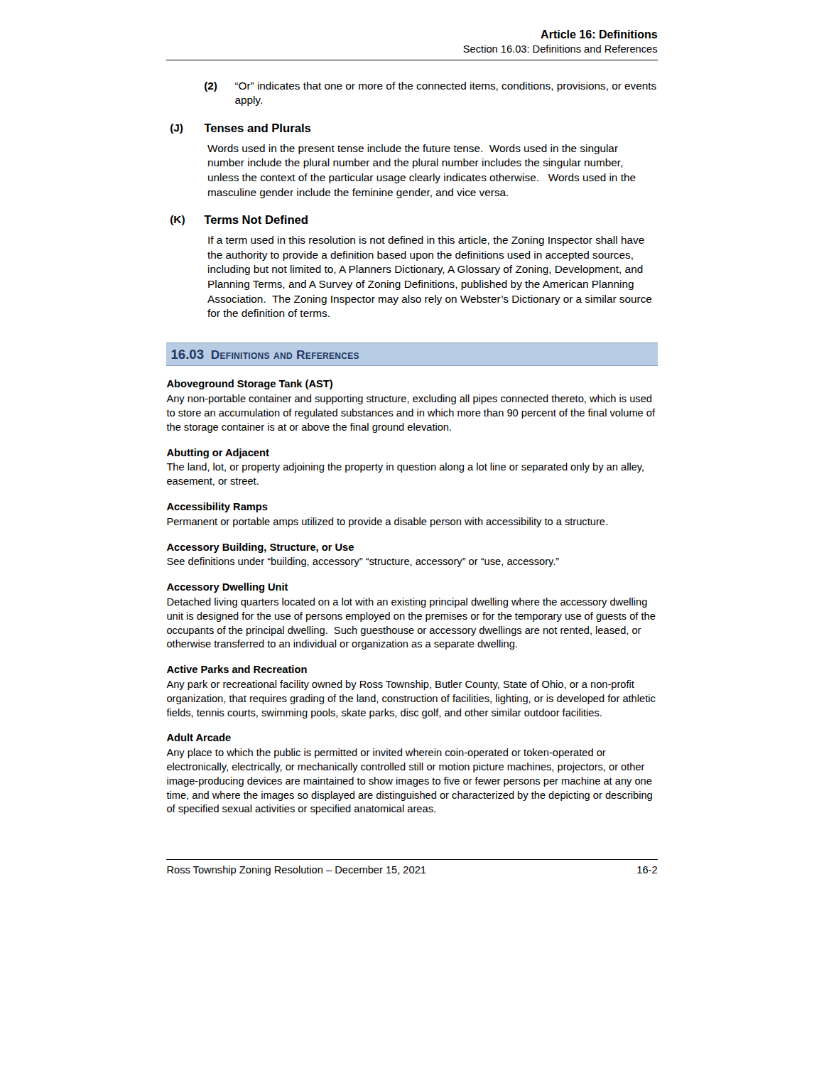Article 16: Definitions
Section 16.03: Definitions and References
(2)
“Or” indicates that one or more of the connected items, conditions, provisions, or events apply.
(J)
Tenses and Plurals
Words used in the present tense include the future tense. Words used in the singular number include the plural number and the plural number includes the singular number, unless the context of the particular usage clearly indicates otherwise. Words used in the masculine gender include the feminine gender, and vice versa.
(K)
Terms Not Defined
If a term used in this resolution is not defined in this article, the Zoning Inspector shall have the authority to provide a definition based upon the definitions used in accepted sources, including but not limited to, A Planners Dictionary, A Glossary of Zoning, Development, and Planning Terms, and A Survey of Zoning Definitions, published by the American Planning Association. The Zoning Inspector may also rely on Webster’s Dictionary or a similar source for the definition of terms.
16.03 Definitions and References
Aboveground Storage Tank (AST)
Any non-portable container and supporting structure, excluding all pipes connected thereto, which is used to store an accumulation of regulated substances and in which more than 90 percent of the final volume of the storage container is at or above the final ground elevation.
Abutting or Adjacent
The land, lot, or property adjoining the property in question along a lot line or separated only by an alley, easement, or street.
Accessibility Ramps
Permanent or portable amps utilized to provide a disable person with accessibility to a structure.
Accessory Building, Structure, or Use
See definitions under “building, accessory” “structure, accessory” or “use, accessory.”
Accessory Dwelling Unit
Detached living quarters located on a lot with an existing principal dwelling where the accessory dwelling unit is designed for the use of persons employed on the premises or for the temporary use of guests of the occupants of the principal dwelling. Such guesthouse or accessory dwellings are not rented, leased, or otherwise transferred to an individual or organization as a separate dwelling.
Active Parks and Recreation
Any park or recreational facility owned by Ross Township, Butler County, State of Ohio, or a non-profit organization, that requires grading of the land, construction of facilities, lighting, or is developed for athletic fields, tennis courts, swimming pools, skate parks, disc golf, and other similar outdoor facilities.
Adult Arcade
Any place to which the public is permitted or invited wherein coin-operated or token-operated or electronically, electrically, or mechanically controlled still or motion picture machines, projectors, or other image-producing devices are maintained to show images to five or fewer persons per machine at any one time, and where the images so displayed are distinguished or characterized by the depicting or describing of specified sexual activities or specified anatomical areas.
Ross Township Zoning Resolution – December 15, 2021 16-2